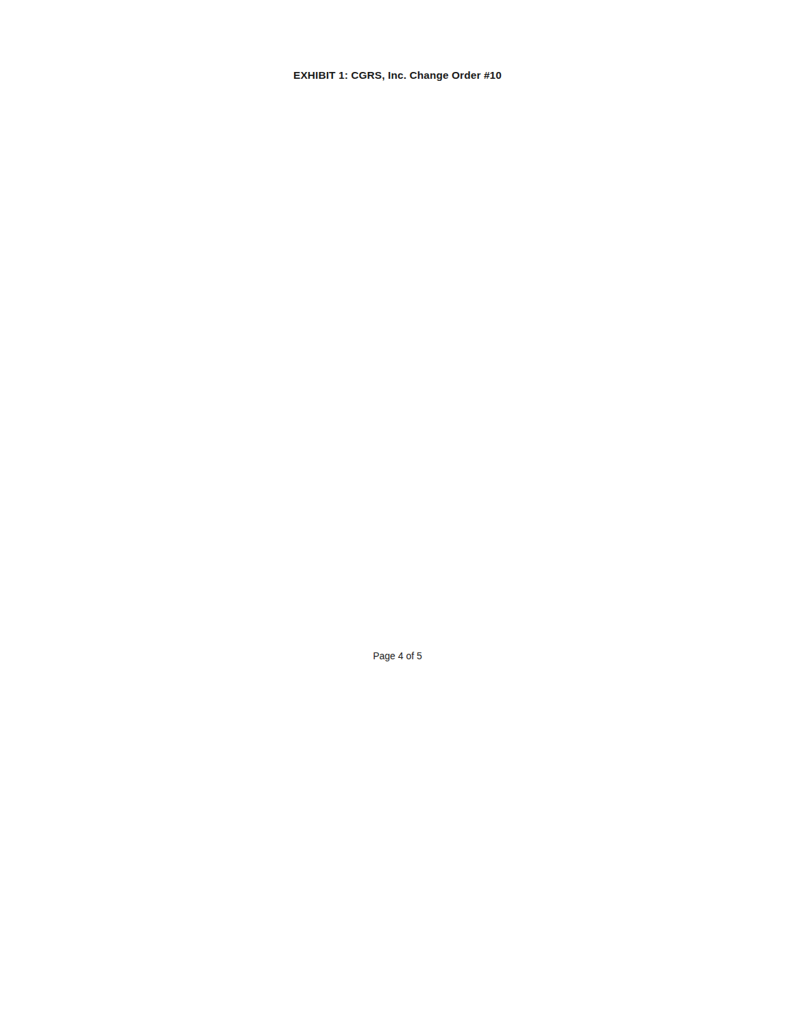EXHIBIT 1: CGRS, Inc. Change Order #10
Page 4 of 5